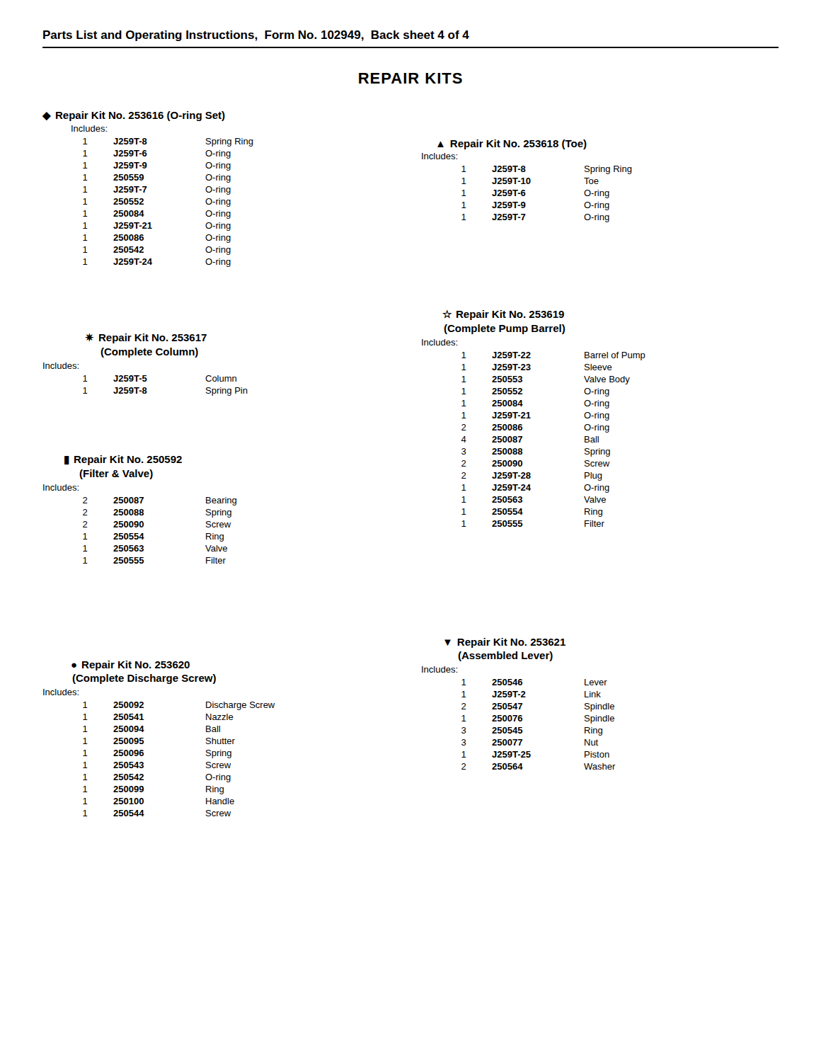Parts List and Operating Instructions, Form No. 102949, Back sheet 4 of 4
REPAIR KITS
◆Repair Kit No. 253616 (O-ring Set)
Includes:
| 1 | J259T-8 | Spring Ring |
| 1 | J259T-6 | O-ring |
| 1 | J259T-9 | O-ring |
| 1 | 250559 | O-ring |
| 1 | J259T-7 | O-ring |
| 1 | 250552 | O-ring |
| 1 | 250084 | O-ring |
| 1 | J259T-21 | O-ring |
| 1 | 250086 | O-ring |
| 1 | 250542 | O-ring |
| 1 | J259T-24 | O-ring |
✷Repair Kit No. 253617
(Complete Column)
Includes:
| 1 | J259T-5 | Column |
| 1 | J259T-8 | Spring Pin |
▮Repair Kit No. 250592
(Filter & Valve)
Includes:
| 2 | 250087 | Bearing |
| 2 | 250088 | Spring |
| 2 | 250090 | Screw |
| 1 | 250554 | Ring |
| 1 | 250563 | Valve |
| 1 | 250555 | Filter |
●Repair Kit No. 253620
(Complete Discharge Screw)
Includes:
| 1 | 250092 | Discharge Screw |
| 1 | 250541 | Nazzle |
| 1 | 250094 | Ball |
| 1 | 250095 | Shutter |
| 1 | 250096 | Spring |
| 1 | 250543 | Screw |
| 1 | 250542 | O-ring |
| 1 | 250099 | Ring |
| 1 | 250100 | Handle |
| 1 | 250544 | Screw |
▲Repair Kit No. 253618 (Toe)
Includes:
| 1 | J259T-8 | Spring Ring |
| 1 | J259T-10 | Toe |
| 1 | J259T-6 | O-ring |
| 1 | J259T-9 | O-ring |
| 1 | J259T-7 | O-ring |
☆Repair Kit No. 253619
(Complete Pump Barrel)
Includes:
| 1 | J259T-22 | Barrel of Pump |
| 1 | J259T-23 | Sleeve |
| 1 | 250553 | Valve Body |
| 1 | 250552 | O-ring |
| 1 | 250084 | O-ring |
| 1 | J259T-21 | O-ring |
| 2 | 250086 | O-ring |
| 4 | 250087 | Ball |
| 3 | 250088 | Spring |
| 2 | 250090 | Screw |
| 2 | J259T-28 | Plug |
| 1 | J259T-24 | O-ring |
| 1 | 250563 | Valve |
| 1 | 250554 | Ring |
| 1 | 250555 | Filter |
▼Repair Kit No. 253621
(Assembled Lever)
Includes:
| 1 | 250546 | Lever |
| 1 | J259T-2 | Link |
| 2 | 250547 | Spindle |
| 1 | 250076 | Spindle |
| 3 | 250545 | Ring |
| 3 | 250077 | Nut |
| 1 | J259T-25 | Piston |
| 2 | 250564 | Washer |